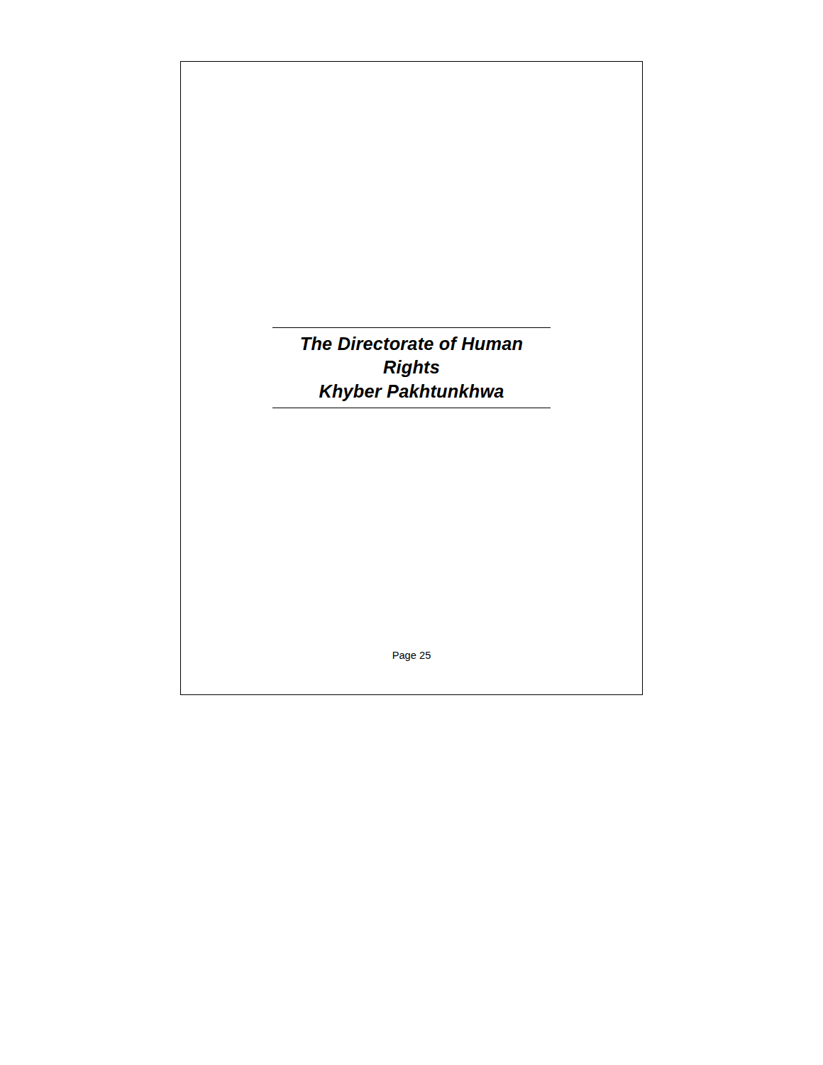The Directorate of Human Rights
Khyber Pakhtunkhwa
Page 25